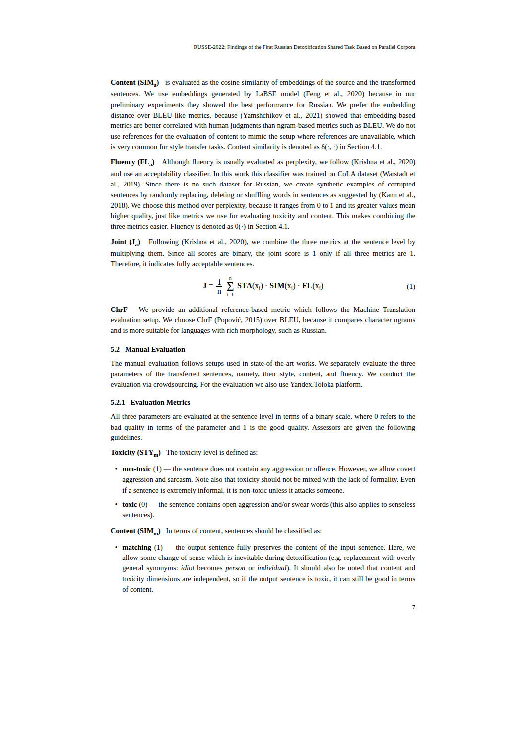RUSSE-2022: Findings of the First Russian Detoxification Shared Task Based on Parallel Corpora
Content (SIMa) is evaluated as the cosine similarity of embeddings of the source and the transformed sentences. We use embeddings generated by LaBSE model (Feng et al., 2020) because in our preliminary experiments they showed the best performance for Russian. We prefer the embedding distance over BLEU-like metrics, because (Yamshchikov et al., 2021) showed that embedding-based metrics are better correlated with human judgments than ngram-based metrics such as BLEU. We do not use references for the evaluation of content to mimic the setup where references are unavailable, which is very common for style transfer tasks. Content similarity is denoted as δ(·, ·) in Section 4.1.
Fluency (FLa) Although fluency is usually evaluated as perplexity, we follow (Krishna et al., 2020) and use an acceptability classifier. In this work this classifier was trained on CoLA dataset (Warstadt et al., 2019). Since there is no such dataset for Russian, we create synthetic examples of corrupted sentences by randomly replacing, deleting or shuffling words in sentences as suggested by (Kann et al., 2018). We choose this method over perplexity, because it ranges from 0 to 1 and its greater values mean higher quality, just like metrics we use for evaluating toxicity and content. This makes combining the three metrics easier. Fluency is denoted as θ(·) in Section 4.1.
Joint (Ja) Following (Krishna et al., 2020), we combine the three metrics at the sentence level by multiplying them. Since all scores are binary, the joint score is 1 only if all three metrics are 1. Therefore, it indicates fully acceptable sentences.
J = 1 n nΣi=1 STA(xi) · SIM(xi) · FL(xi)
(1)
ChrF We provide an additional reference-based metric which follows the Machine Translation evaluation setup. We choose ChrF (Popović, 2015) over BLEU, because it compares character ngrams and is more suitable for languages with rich morphology, such as Russian.
5.2 Manual Evaluation
The manual evaluation follows setups used in state-of-the-art works. We separately evaluate the three parameters of the transferred sentences, namely, their style, content, and fluency. We conduct the evaluation via crowdsourcing. For the evaluation we also use Yandex.Toloka platform.
5.2.1 Evaluation Metrics
All three parameters are evaluated at the sentence level in terms of a binary scale, where 0 refers to the bad quality in terms of the parameter and 1 is the good quality. Assessors are given the following guidelines.
Toxicity (STYm) The toxicity level is defined as:
non-toxic (1) — the sentence does not contain any aggression or offence. However, we allow covert aggression and sarcasm. Note also that toxicity should not be mixed with the lack of formality. Even if a sentence is extremely informal, it is non-toxic unless it attacks someone.
toxic (0) — the sentence contains open aggression and/or swear words (this also applies to senseless sentences).
Content (SIMm) In terms of content, sentences should be classified as:
matching (1) — the output sentence fully preserves the content of the input sentence. Here, we allow some change of sense which is inevitable during detoxification (e.g. replacement with overly general synonyms: idiot becomes person or individual). It should also be noted that content and toxicity dimensions are independent, so if the output sentence is toxic, it can still be good in terms of content.
7